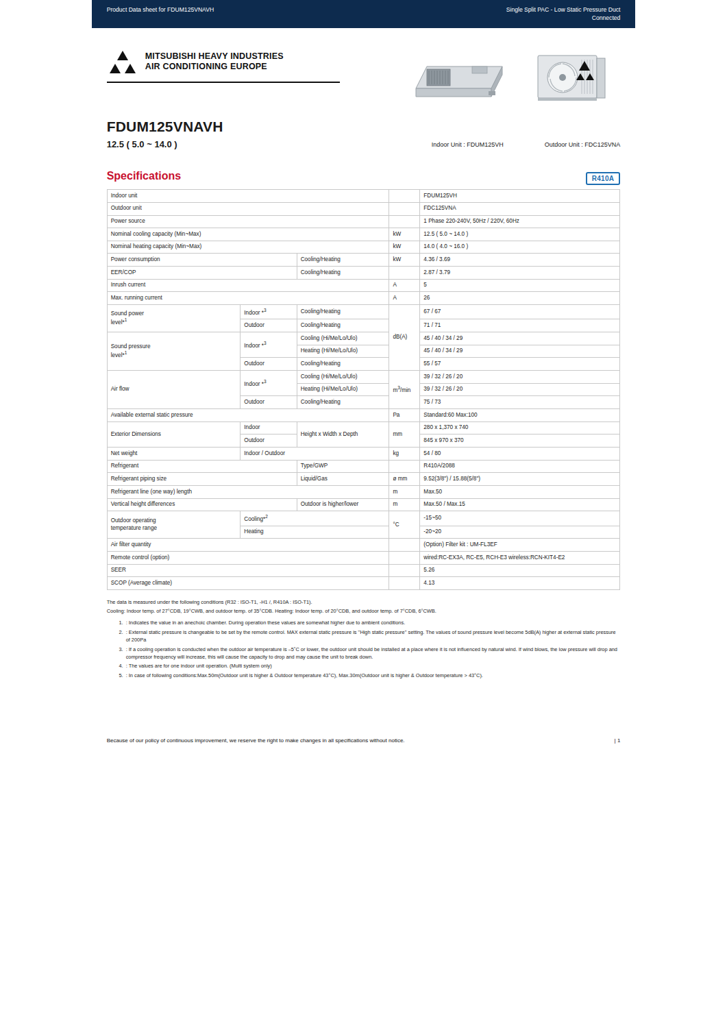Product Data sheet for FDUM125VNAVH
Single Split PAC - Low Static Pressure Duct
Connected
MITSUBISHI HEAVY INDUSTRIES
AIR CONDITIONING EUROPE
FDUM125VNAVH
12.5 ( 5.0 ~ 14.0 )
Indoor Unit : FDUM125VH
Outdoor Unit : FDC125VNA
Specifications
R410A
| Indoor unit | | FDUM125VH |
| Outdoor unit | | FDC125VNA |
| Power source | | 1 Phase 220-240V, 50Hz / 220V, 60Hz |
| Nominal cooling capacity (Min~Max) | kW | 12.5 ( 5.0 ~ 14.0 ) |
| Nominal heating capacity (Min~Max) | kW | 14.0 ( 4.0 ~ 16.0 ) |
| Power consumption | Cooling/Heating | kW | 4.36 / 3.69 |
| EER/COP | Cooling/Heating | | 2.87 / 3.79 |
| Inrush current | A | 5 |
| Max. running current | A | 26 |
| Sound power level* 1 | Indoor * 3 | Cooling/Heating | dB(A) | 67 / 67 |
| Outdoor | Cooling/Heating | 71 / 71 |
| Sound pressure level* 1 | Indoor * 3 | Cooling (Hi/Me/Lo/Ulo) | 45 / 40 / 34 / 29 |
| Heating (Hi/Me/Lo/Ulo) | 45 / 40 / 34 / 29 |
| Outdoor | Cooling/Heating | 55 / 57 |
| Air flow | Indoor * 3 | Cooling (Hi/Me/Lo/Ulo) | m 3 /min | 39 / 32 / 26 / 20 |
| Heating (Hi/Me/Lo/Ulo) | 39 / 32 / 26 / 20 |
| Outdoor | Cooling/Heating | 75 / 73 |
| Available external static pressure | Pa | Standard:60 Max:100 |
| Exterior Dimensions | Indoor | Height x Width x Depth | mm | 280 x 1,370 x 740 |
| Outdoor | 845 x 970 x 370 |
| Net weight | Indoor / Outdoor | kg | 54 / 80 |
| Refrigerant | Type/GWP | | R410A/2088 |
| Refrigerant piping size | Liquid/Gas | ø mm | 9.52(3/8") / 15.88(5/8") |
| Refrigerant line (one way) length | m | Max.50 |
| Vertical height differences | Outdoor is higher/lower | m | Max.50 / Max.15 |
| Outdoor operating temperature range | Cooling* 2 | °C | -15~50 |
| Heating | -20~20 |
| Air filter quantity | | (Option) Filter kit : UM-FL3EF |
| Remote control (option) | | wired:RC-EX3A, RC-E5, RCH-E3 wireless:RCN-KIT4-E2 |
| SEER | | 5.26 |
| SCOP (Average climate) | | 4.13 |
The data is measured under the following conditions (R32 : ISO-T1, -H1 /, R410A : ISO-T1).
Cooling: Indoor temp. of 27°CDB, 19°CWB, and outdoor temp. of 35°CDB. Heating: Indoor temp. of 20°CDB, and outdoor temp. of 7°CDB, 6°CWB.
: Indicates the value in an anechoic chamber. During operation these values are somewhat higher due to ambient conditions.
: External static pressure is changeable to be set by the remote control. MAX external static pressure is ''High static pressure'' setting. The values of sound pressure level become 5dB(A) higher at external static pressure of 200Pa
: If a cooling operation is conducted when the outdoor air temperature is –5˚C or lower, the outdoor unit should be installed at a place where it is not influenced by natural wind. If wind blows, the low pressure will drop and compressor frequency will increase, this will cause the capacity to drop and may cause the unit to break down.
: The values are for one indoor unit operation. (Multi system only)
: In case of following conditions:Max.50m(Outdoor unit is higher & Outdoor temperature 43°C), Max.30m(Outdoor unit is higher & Outdoor temperature > 43°C).
Because of our policy of continuous improvement, we reserve the right to make changes in all specifications without notice.
| 1